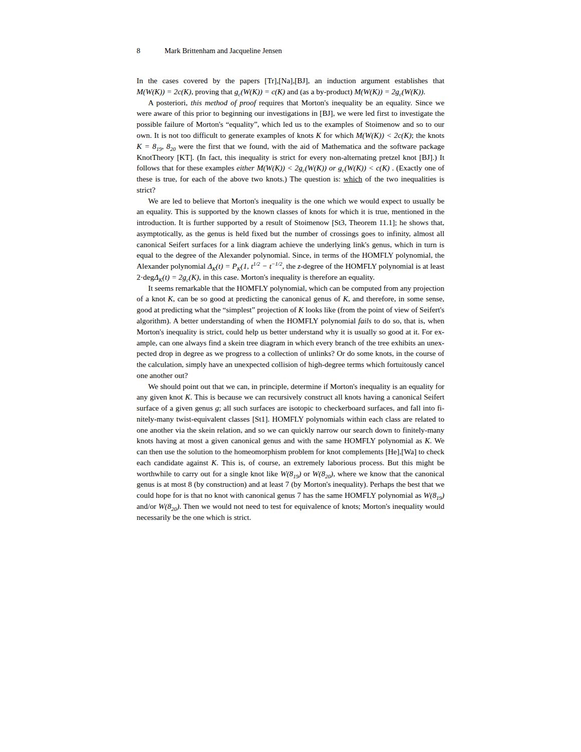8 Mark Brittenham and Jacqueline Jensen
In the cases covered by the papers [Tr],[Na],[BJ], an induction argument establishes that M(W(K)) = 2c(K), proving that gc(W(K)) = c(K) and (as a by-product) M(W(K)) = 2gc(W(K)).
A posteriori, this method of proof requires that Morton's inequality be an equality. Since we were aware of this prior to beginning our investigations in [BJ], we were led first to investigate the possible failure of Morton's “equality”, which led us to the examples of Stoimenow and so to our own. It is not too difficult to generate examples of knots K for which M(W(K)) < 2c(K); the knots K = 819, 820 were the first that we found, with the aid of Mathematica and the software package KnotTheory [KT]. (In fact, this inequality is strict for every non-alternating pretzel knot [BJ].) It follows that for these examples either M(W(K)) < 2gc(W(K)) or gc(W(K)) < c(K) . (Exactly one of these is true, for each of the above two knots.) The question is: which of the two inequalities is strict?
We are led to believe that Morton's inequality is the one which we would expect to usually be an equality. This is supported by the known classes of knots for which it is true, mentioned in the introduction. It is further supported by a result of Stoimenow [St3, Theorem 11.1]; he shows that, asymptotically, as the genus is held fixed but the number of crossings goes to infinity, almost all canonical Seifert surfaces for a link diagram achieve the underlying link's genus, which in turn is equal to the degree of the Alexander polynomial. Since, in terms of the HOMFLY polynomial, the Alexander polynomial ΔK(t) = PK(1, t1/2 − t−1/2, the z-degree of the HOMFLY polynomial is at least 2·deg ΔK(t) = 2gc(K), in this case. Morton's inequality is therefore an equality.
It seems remarkable that the HOMFLY polynomial, which can be computed from any projection of a knot K, can be so good at predicting the canonical genus of K, and therefore, in some sense, good at predicting what the “simplest” projection of K looks like (from the point of view of Seifert's algorithm). A better understanding of when the HOMFLY polynomial fails to do so, that is, when Morton's inequality is strict, could help us better understand why it is usually so good at it. For example, can one always find a skein tree diagram in which every branch of the tree exhibits an unexpected drop in degree as we progress to a collection of unlinks? Or do some knots, in the course of the calculation, simply have an unexpected collision of high-degree terms which fortuitously cancel one another out?
We should point out that we can, in principle, determine if Morton's inequality is an equality for any given knot K. This is because we can recursively construct all knots having a canonical Seifert surface of a given genus g; all such surfaces are isotopic to checkerboard surfaces, and fall into finitely-many twist-equivalent classes [St1]. HOMFLY polynomials within each class are related to one another via the skein relation, and so we can quickly narrow our search down to finitely-many knots having at most a given canonical genus and with the same HOMFLY polynomial as K. We can then use the solution to the homeomorphism problem for knot complements [He],[Wa] to check each candidate against K. This is, of course, an extremely laborious process. But this might be worthwhile to carry out for a single knot like W(819) or W(820), where we know that the canonical genus is at most 8 (by construction) and at least 7 (by Morton's inequality). Perhaps the best that we could hope for is that no knot with canonical genus 7 has the same HOMFLY polynomial as W(819) and/or W(820). Then we would not need to test for equivalence of knots; Morton's inequality would necessarily be the one which is strict.